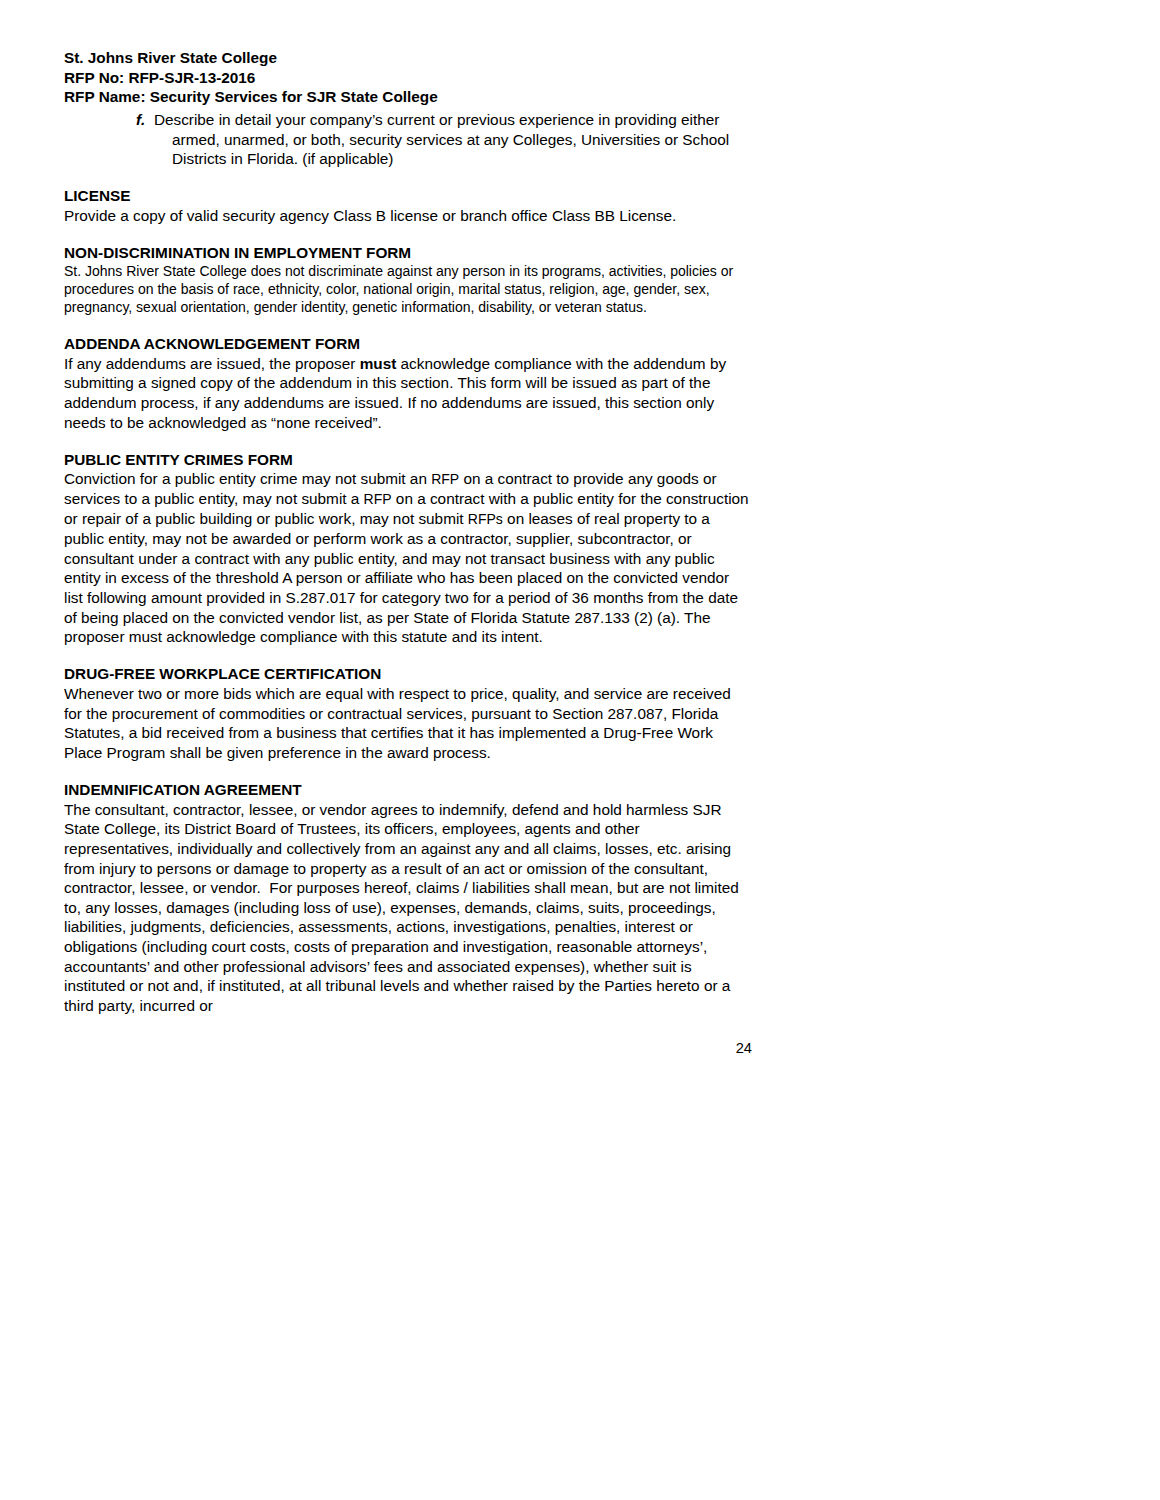St. Johns River State College
RFP No: RFP-SJR-13-2016
RFP Name: Security Services for SJR State College
f. Describe in detail your company’s current or previous experience in providing either armed, unarmed, or both, security services at any Colleges, Universities or School Districts in Florida. (if applicable)
License
Provide a copy of valid security agency Class B license or branch office Class BB License.
Non-Discrimination in Employment Form
St. Johns River State College does not discriminate against any person in its programs, activities, policies or procedures on the basis of race, ethnicity, color, national origin, marital status, religion, age, gender, sex, pregnancy, sexual orientation, gender identity, genetic information, disability, or veteran status.
Addenda Acknowledgement Form
If any addendums are issued, the proposer must acknowledge compliance with the addendum by submitting a signed copy of the addendum in this section. This form will be issued as part of the addendum process, if any addendums are issued. If no addendums are issued, this section only needs to be acknowledged as “none received”.
Public Entity Crimes Form
Conviction for a public entity crime may not submit an RFP on a contract to provide any goods or services to a public entity, may not submit a RFP on a contract with a public entity for the construction or repair of a public building or public work, may not submit RFPs on leases of real property to a public entity, may not be awarded or perform work as a contractor, supplier, subcontractor, or consultant under a contract with any public entity, and may not transact business with any public entity in excess of the threshold A person or affiliate who has been placed on the convicted vendor list following amount provided in S.287.017 for category two for a period of 36 months from the date of being placed on the convicted vendor list, as per State of Florida Statute 287.133 (2) (a). The proposer must acknowledge compliance with this statute and its intent.
Drug-Free Workplace Certification
Whenever two or more bids which are equal with respect to price, quality, and service are received for the procurement of commodities or contractual services, pursuant to Section 287.087, Florida Statutes, a bid received from a business that certifies that it has implemented a Drug-Free Work Place Program shall be given preference in the award process.
Indemnification Agreement
The consultant, contractor, lessee, or vendor agrees to indemnify, defend and hold harmless SJR State College, its District Board of Trustees, its officers, employees, agents and other representatives, individually and collectively from an against any and all claims, losses, etc. arising from injury to persons or damage to property as a result of an act or omission of the consultant, contractor, lessee, or vendor. For purposes hereof, claims / liabilities shall mean, but are not limited to, any losses, damages (including loss of use), expenses, demands, claims, suits, proceedings, liabilities, judgments, deficiencies, assessments, actions, investigations, penalties, interest or obligations (including court costs, costs of preparation and investigation, reasonable attorneys’, accountants’ and other professional advisors’ fees and associated expenses), whether suit is instituted or not and, if instituted, at all tribunal levels and whether raised by the Parties hereto or a third party, incurred or
24